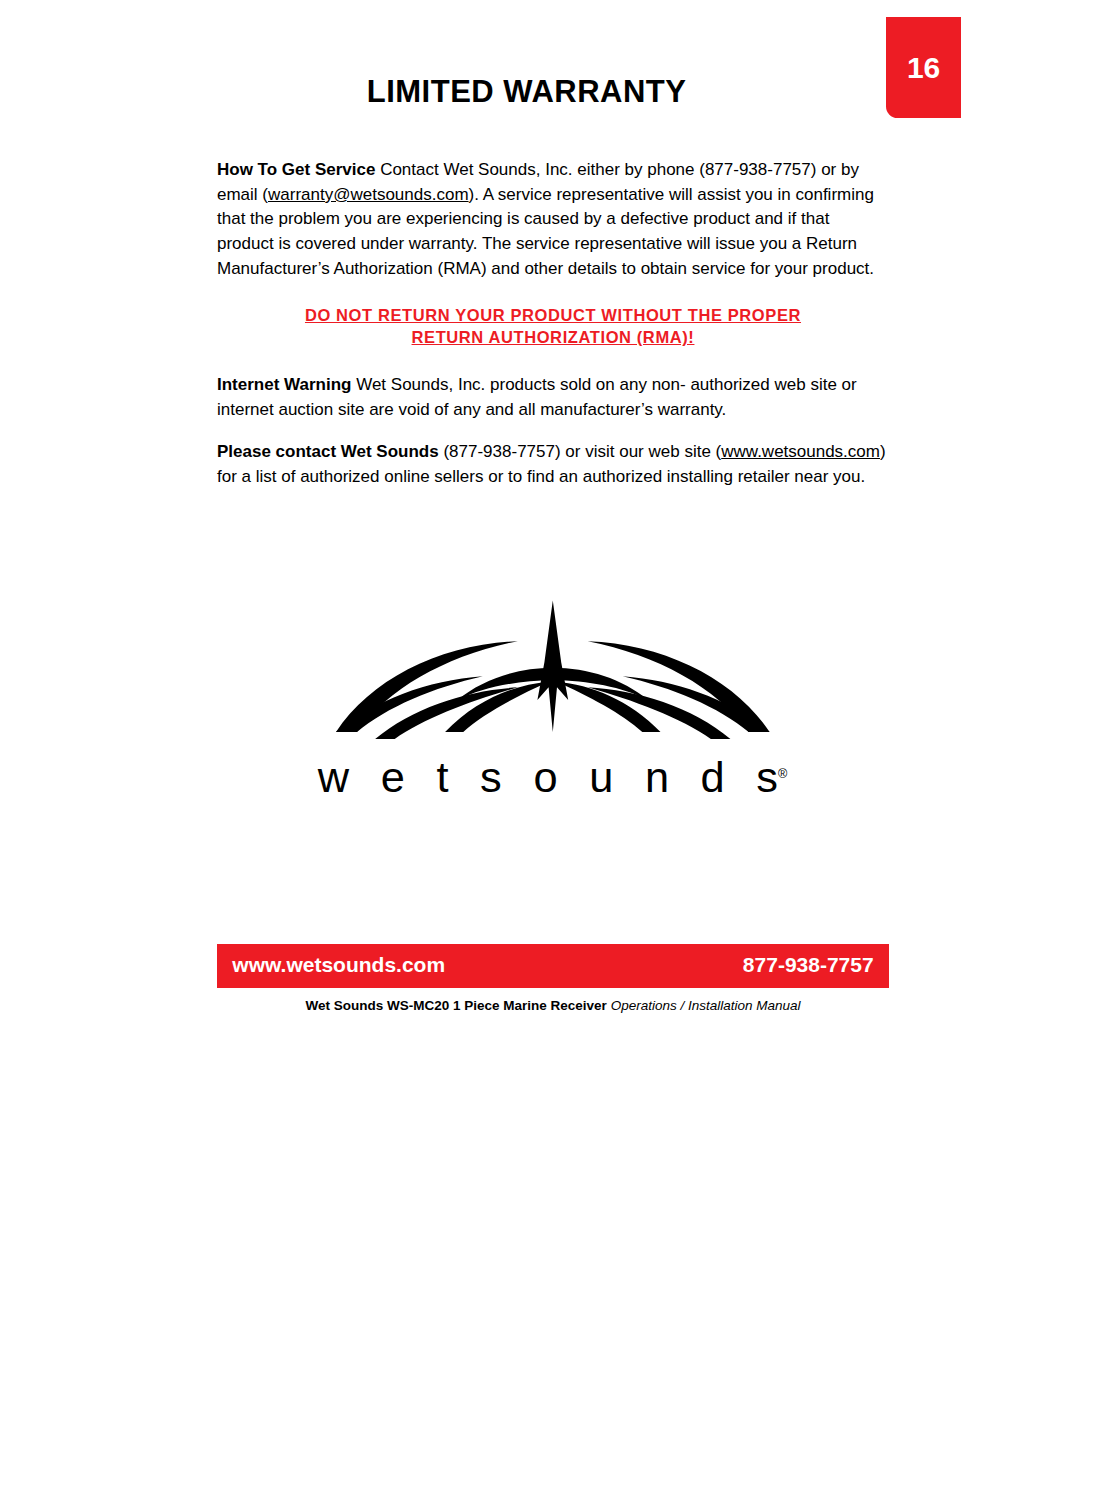16
LIMITED WARRANTY
How To Get Service Contact Wet Sounds, Inc. either by phone (877-938-7757) or by email (warranty@wetsounds.com). A service representative will assist you in confirming that the problem you are experiencing is caused by a defective product and if that product is covered under warranty. The service representative will issue you a Return Manufacturer’s Authorization (RMA) and other details to obtain service for your product.
DO NOT RETURN YOUR PRODUCT WITHOUT THE PROPER
RETURN AUTHORIZATION (RMA)!
Internet Warning Wet Sounds, Inc. products sold on any non- authorized web site or internet auction site are void of any and all manufacturer’s warranty.
Please contact Wet Sounds (877-938-7757) or visit our web site (www.wetsounds.com) for a list of authorized online sellers or to find an authorized installing retailer near you.
Wet Sounds w e t s o u n d s ®
www.wetsounds.com 877-938-7757
Wet Sounds WS-MC20 1 Piece Marine Receiver Operations / Installation Manual